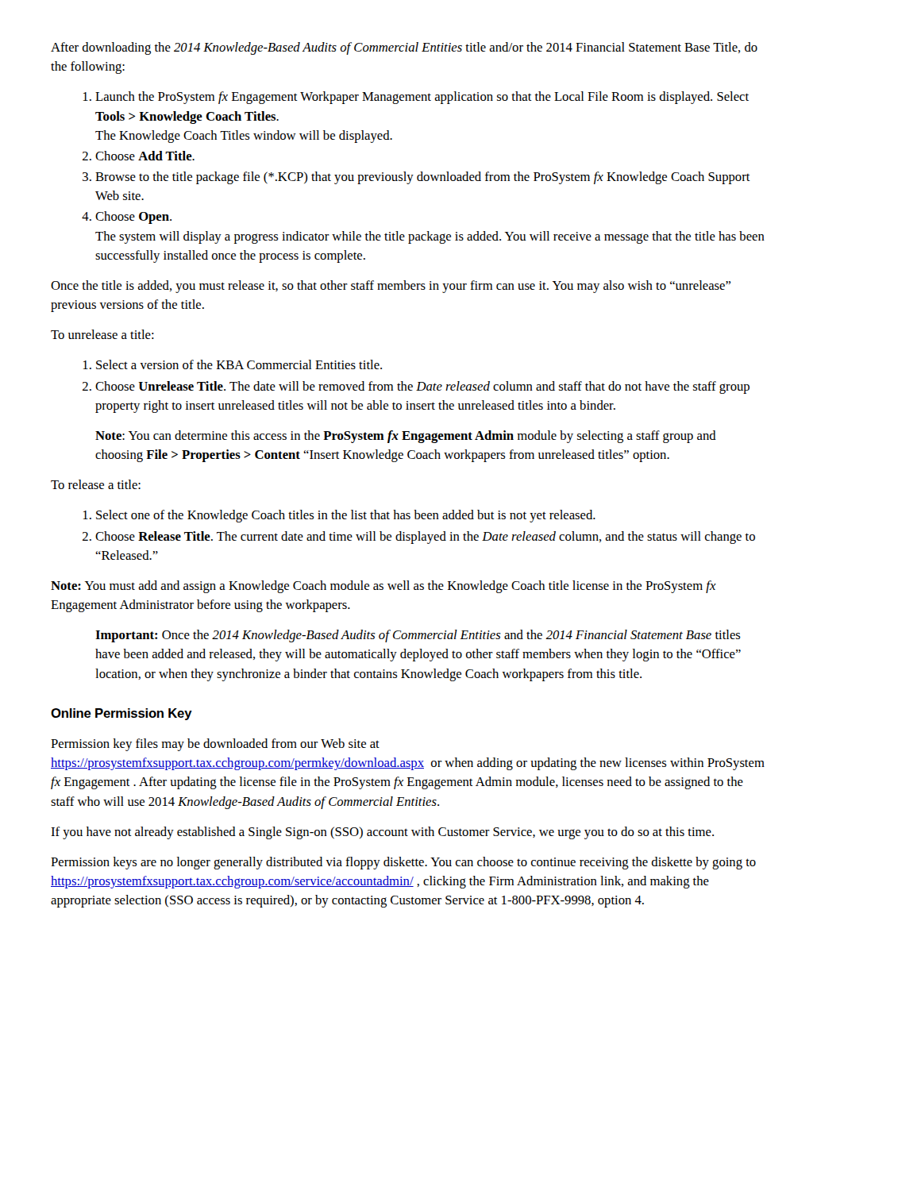After downloading the 2014 Knowledge-Based Audits of Commercial Entities title and/or the 2014 Financial Statement Base Title, do the following:
Launch the ProSystem fx Engagement Workpaper Management application so that the Local File Room is displayed. Select Tools > Knowledge Coach Titles. The Knowledge Coach Titles window will be displayed.
Choose Add Title.
Browse to the title package file (*.KCP) that you previously downloaded from the ProSystem fx Knowledge Coach Support Web site.
Choose Open. The system will display a progress indicator while the title package is added. You will receive a message that the title has been successfully installed once the process is complete.
Once the title is added, you must release it, so that other staff members in your firm can use it. You may also wish to “unrelease” previous versions of the title.
To unrelease a title:
Select a version of the KBA Commercial Entities title.
Choose Unrelease Title. The date will be removed from the Date released column and staff that do not have the staff group property right to insert unreleased titles will not be able to insert the unreleased titles into a binder.
Note: You can determine this access in the ProSystem fx Engagement Admin module by selecting a staff group and choosing File > Properties > Content “Insert Knowledge Coach workpapers from unreleased titles” option.
To release a title:
Select one of the Knowledge Coach titles in the list that has been added but is not yet released.
Choose Release Title. The current date and time will be displayed in the Date released column, and the status will change to “Released.”
Note: You must add and assign a Knowledge Coach module as well as the Knowledge Coach title license in the ProSystem fx Engagement Administrator before using the workpapers.
Important: Once the 2014 Knowledge-Based Audits of Commercial Entities and the 2014 Financial Statement Base titles have been added and released, they will be automatically deployed to other staff members when they login to the “Office” location, or when they synchronize a binder that contains Knowledge Coach workpapers from this title.
Online Permission Key
Permission key files may be downloaded from our Web site at
https://prosystemfxsupport.tax.cchgroup.com/permkey/download.aspx or when adding or updating the new licenses within ProSystem fx Engagement . After updating the license file in the ProSystem fx Engagement Admin module, licenses need to be assigned to the staff who will use 2014 Knowledge-Based Audits of Commercial Entities.
If you have not already established a Single Sign-on (SSO) account with Customer Service, we urge you to do so at this time.
Permission keys are no longer generally distributed via floppy diskette. You can choose to continue receiving the diskette by going to https://prosystemfxsupport.tax.cchgroup.com/service/accountadmin/ , clicking the Firm Administration link, and making the appropriate selection (SSO access is required), or by contacting Customer Service at 1-800-PFX-9998, option 4.